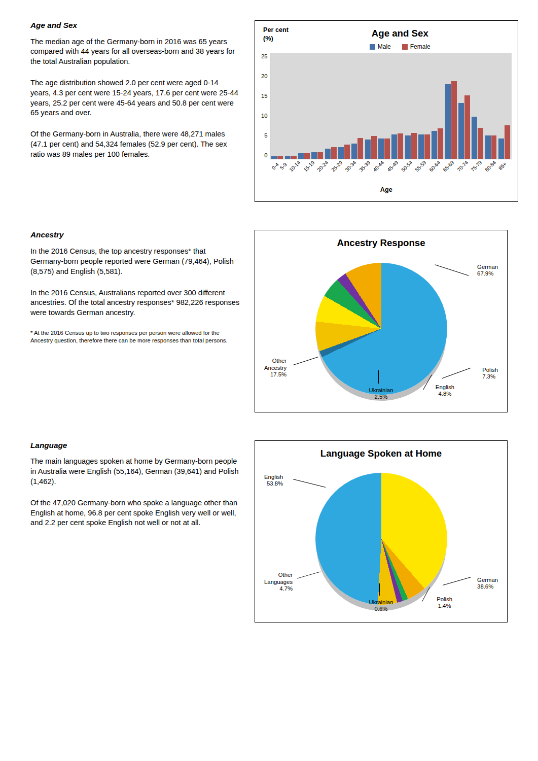Age and Sex
The median age of the Germany-born in 2016 was 65 years compared with 44 years for all overseas-born and 38 years for the total Australian population.
The age distribution showed 2.0 per cent were aged 0-14 years, 4.3 per cent were 15-24 years, 17.6 per cent were 25-44 years, 25.2 per cent were 45-64 years and 50.8 per cent were 65 years and over.
Of the Germany-born in Australia, there were 48,271 males (47.1 per cent) and 54,324 females (52.9 per cent). The sex ratio was 89 males per 100 females.
Per cent
(%)
Age and Sex
Male Female
25
20
15
10
5
0
0-4
5-9
10-14
15-19
20-24
25-29
30-34
35-39
40-44
45-49
50-54
55-59
60-64
65-69
70-74
75-79
80-84
85+
Age
Ancestry
In the 2016 Census, the top ancestry responses* that Germany-born people reported were German (79,464), Polish (8,575) and English (5,581).
In the 2016 Census, Australians reported over 300 different ancestries. Of the total ancestry responses* 982,226 responses were towards German ancestry.
* At the 2016 Census up to two responses per person were allowed for the Ancestry question, therefore there can be more responses than total persons.
Ancestry Response
German
67.9%
Polish
7.3%
English
4.8%
Ukrainian
2.5%
Other
Ancestry
17.5%
Language
The main languages spoken at home by Germany-born people in Australia were English (55,164), German (39,641) and Polish (1,462).
Of the 47,020 Germany-born who spoke a language other than English at home, 96.8 per cent spoke English very well or well, and 2.2 per cent spoke English not well or not at all.
Language Spoken at Home
English
53.8%
German
38.6%
Polish
1.4%
Ukrainian
0.6%
Other
Languages
4.7%